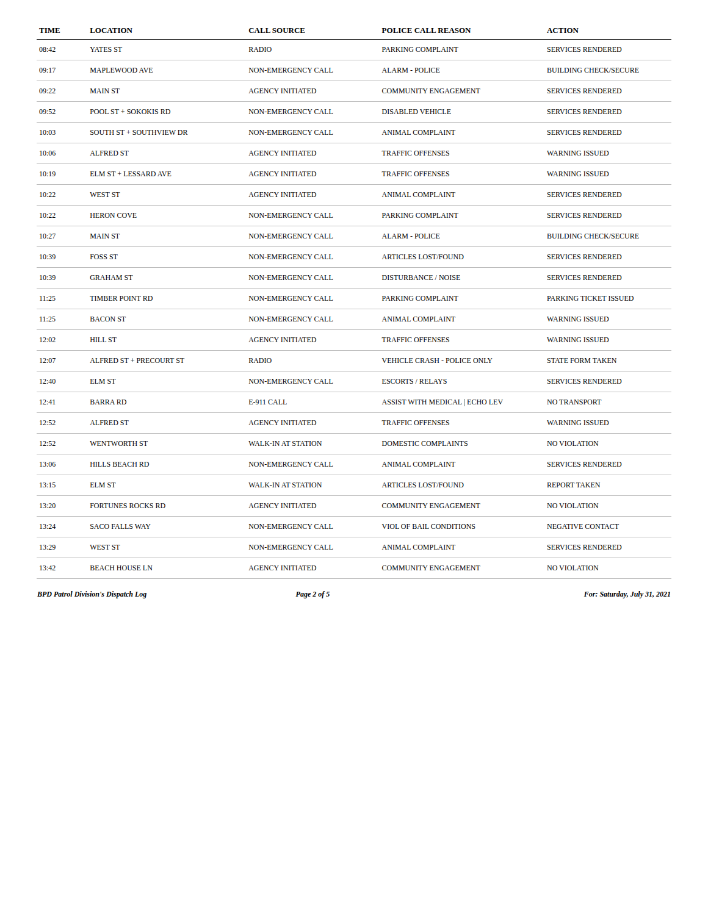| TIME | LOCATION | CALL SOURCE | POLICE CALL REASON | ACTION |
| --- | --- | --- | --- | --- |
| 08:42 | YATES ST | RADIO | PARKING COMPLAINT | SERVICES RENDERED |
| 09:17 | MAPLEWOOD AVE | NON-EMERGENCY CALL | ALARM - POLICE | BUILDING CHECK/SECURE |
| 09:22 | MAIN ST | AGENCY INITIATED | COMMUNITY ENGAGEMENT | SERVICES RENDERED |
| 09:52 | POOL ST + SOKOKIS RD | NON-EMERGENCY CALL | DISABLED VEHICLE | SERVICES RENDERED |
| 10:03 | SOUTH ST + SOUTHVIEW DR | NON-EMERGENCY CALL | ANIMAL COMPLAINT | SERVICES RENDERED |
| 10:06 | ALFRED ST | AGENCY INITIATED | TRAFFIC OFFENSES | WARNING ISSUED |
| 10:19 | ELM ST + LESSARD AVE | AGENCY INITIATED | TRAFFIC OFFENSES | WARNING ISSUED |
| 10:22 | WEST ST | AGENCY INITIATED | ANIMAL COMPLAINT | SERVICES RENDERED |
| 10:22 | HERON COVE | NON-EMERGENCY CALL | PARKING COMPLAINT | SERVICES RENDERED |
| 10:27 | MAIN ST | NON-EMERGENCY CALL | ALARM - POLICE | BUILDING CHECK/SECURE |
| 10:39 | FOSS ST | NON-EMERGENCY CALL | ARTICLES LOST/FOUND | SERVICES RENDERED |
| 10:39 | GRAHAM ST | NON-EMERGENCY CALL | DISTURBANCE / NOISE | SERVICES RENDERED |
| 11:25 | TIMBER POINT RD | NON-EMERGENCY CALL | PARKING COMPLAINT | PARKING TICKET ISSUED |
| 11:25 | BACON ST | NON-EMERGENCY CALL | ANIMAL COMPLAINT | WARNING ISSUED |
| 12:02 | HILL ST | AGENCY INITIATED | TRAFFIC OFFENSES | WARNING ISSUED |
| 12:07 | ALFRED ST + PRECOURT ST | RADIO | VEHICLE CRASH - POLICE ONLY | STATE FORM TAKEN |
| 12:40 | ELM ST | NON-EMERGENCY CALL | ESCORTS / RELAYS | SERVICES RENDERED |
| 12:41 | BARRA RD | E-911 CALL | ASSIST WITH MEDICAL / ECHO LEV | NO TRANSPORT |
| 12:52 | ALFRED ST | AGENCY INITIATED | TRAFFIC OFFENSES | WARNING ISSUED |
| 12:52 | WENTWORTH ST | WALK-IN AT STATION | DOMESTIC COMPLAINTS | NO VIOLATION |
| 13:06 | HILLS BEACH RD | NON-EMERGENCY CALL | ANIMAL COMPLAINT | SERVICES RENDERED |
| 13:15 | ELM ST | WALK-IN AT STATION | ARTICLES LOST/FOUND | REPORT TAKEN |
| 13:20 | FORTUNES ROCKS RD | AGENCY INITIATED | COMMUNITY ENGAGEMENT | NO VIOLATION |
| 13:24 | SACO FALLS WAY | NON-EMERGENCY CALL | VIOL OF BAIL CONDITIONS | NEGATIVE CONTACT |
| 13:29 | WEST ST | NON-EMERGENCY CALL | ANIMAL COMPLAINT | SERVICES RENDERED |
| 13:42 | BEACH HOUSE LN | AGENCY INITIATED | COMMUNITY ENGAGEMENT | NO VIOLATION |
| BPD Patrol Division's Dispatch Log | Page 2 of 5 | For: Saturday, July 31, 2021 |